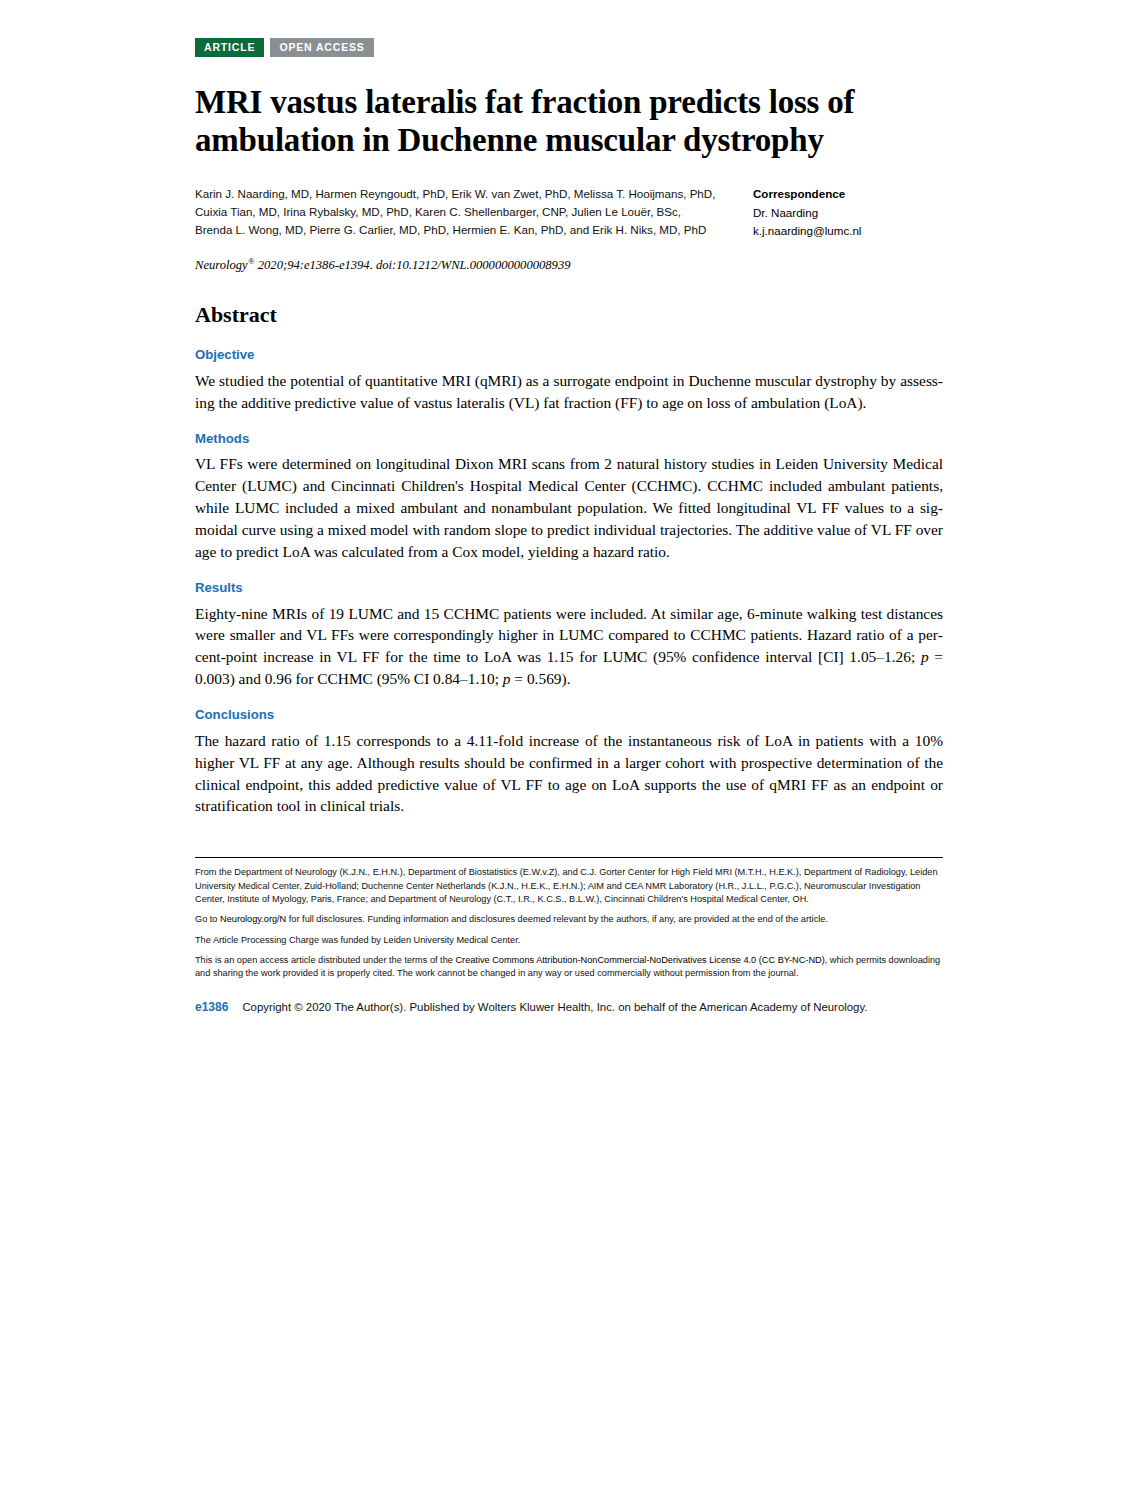Article Open Access
MRI vastus lateralis fat fraction predicts loss of ambulation in Duchenne muscular dystrophy
Karin J. Naarding, MD, Harmen Reyngoudt, PhD, Erik W. van Zwet, PhD, Melissa T. Hooijmans, PhD,
Cuixia Tian, MD, Irina Rybalsky, MD, PhD, Karen C. Shellenbarger, CNP, Julien Le Louër, BSc,
Brenda L. Wong, MD, Pierre G. Carlier, MD, PhD, Hermien E. Kan, PhD, and Erik H. Niks, MD, PhD
Correspondence
Dr. Naarding
k.j.naarding@lumc.nl
Neurology® 2020;94:e1386-e1394. doi:10.1212/WNL.0000000000008939
Abstract
Objective
We studied the potential of quantitative MRI (qMRI) as a surrogate endpoint in Duchenne muscular dystrophy by assessing the additive predictive value of vastus lateralis (VL) fat fraction (FF) to age on loss of ambulation (LoA).
Methods
VL FFs were determined on longitudinal Dixon MRI scans from 2 natural history studies in Leiden University Medical Center (LUMC) and Cincinnati Children's Hospital Medical Center (CCHMC). CCHMC included ambulant patients, while LUMC included a mixed ambulant and nonambulant population. We fitted longitudinal VL FF values to a sigmoidal curve using a mixed model with random slope to predict individual trajectories. The additive value of VL FF over age to predict LoA was calculated from a Cox model, yielding a hazard ratio.
Results
Eighty-nine MRIs of 19 LUMC and 15 CCHMC patients were included. At similar age, 6-minute walking test distances were smaller and VL FFs were correspondingly higher in LUMC compared to CCHMC patients. Hazard ratio of a percent-point increase in VL FF for the time to LoA was 1.15 for LUMC (95% confidence interval [CI] 1.05–1.26; p = 0.003) and 0.96 for CCHMC (95% CI 0.84–1.10; p = 0.569).
Conclusions
The hazard ratio of 1.15 corresponds to a 4.11-fold increase of the instantaneous risk of LoA in patients with a 10% higher VL FF at any age. Although results should be confirmed in a larger cohort with prospective determination of the clinical endpoint, this added predictive value of VL FF to age on LoA supports the use of qMRI FF as an endpoint or stratification tool in clinical trials.
From the Department of Neurology (K.J.N., E.H.N.), Department of Biostatistics (E.W.v.Z), and C.J. Gorter Center for High Field MRI (M.T.H., H.E.K.), Department of Radiology, Leiden University Medical Center, Zuid-Holland; Duchenne Center Netherlands (K.J.N., H.E.K., E.H.N.); AIM and CEA NMR Laboratory (H.R., J.L.L., P.G.C.), Neuromuscular Investigation Center, Institute of Myology, Paris, France; and Department of Neurology (C.T., I.R., K.C.S., B.L.W.), Cincinnati Children's Hospital Medical Center, OH.
Go to Neurology.org/N for full disclosures. Funding information and disclosures deemed relevant by the authors, if any, are provided at the end of the article.
The Article Processing Charge was funded by Leiden University Medical Center.
This is an open access article distributed under the terms of the Creative Commons Attribution-NonCommercial-NoDerivatives License 4.0 (CC BY-NC-ND), which permits downloading and sharing the work provided it is properly cited. The work cannot be changed in any way or used commercially without permission from the journal.
e1386 Copyright © 2020 The Author(s). Published by Wolters Kluwer Health, Inc. on behalf of the American Academy of Neurology.